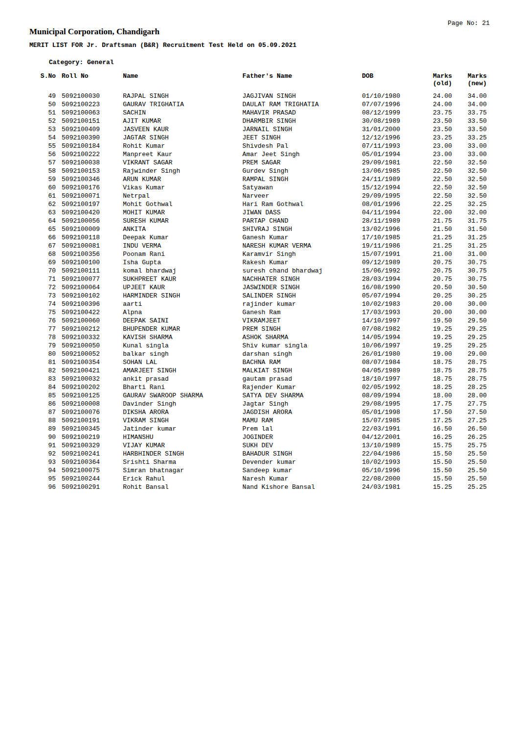Page No: 21
Municipal Corporation, Chandigarh
MERIT LIST FOR Jr. Draftsman (B&R) Recruitment Test Held on 05.09.2021
Category: General
| S.No | Roll No | Name | Father's Name | DOB | Marks (old) | Marks (new) |
| --- | --- | --- | --- | --- | --- | --- |
| 49 | 5092100030 | RAJPAL SINGH | JAGJIVAN SINGH | 01/10/1980 | 24.00 | 34.00 |
| 50 | 5092100223 | GAURAV TRIGHATIA | DAULAT RAM TRIGHATIA | 07/07/1996 | 24.00 | 34.00 |
| 51 | 5092100063 | SACHIN | MAHAVIR PRASAD | 08/12/1999 | 23.75 | 33.75 |
| 52 | 5092100151 | AJIT KUMAR | DHARMBIR SINGH | 30/08/1989 | 23.50 | 33.50 |
| 53 | 5092100409 | JASVEEN KAUR | JARNAIL SINGH | 31/01/2000 | 23.50 | 33.50 |
| 54 | 5092100390 | JAGTAR SINGH | JEET SINGH | 12/12/1996 | 23.25 | 33.25 |
| 55 | 5092100184 | Rohit Kumar | Shivdesh Pal | 07/11/1993 | 23.00 | 33.00 |
| 56 | 5092100222 | Manpreet Kaur | Amar Jeet Singh | 05/01/1994 | 23.00 | 33.00 |
| 57 | 5092100038 | VIKRANT SAGAR | PREM SAGAR | 29/09/1981 | 22.50 | 32.50 |
| 58 | 5092100153 | Rajwinder Singh | Gurdev Singh | 13/06/1985 | 22.50 | 32.50 |
| 59 | 5092100346 | ARUN KUMAR | RAMPAL SINGH | 24/11/1989 | 22.50 | 32.50 |
| 60 | 5092100176 | Vikas Kumar | Satyawan | 15/12/1994 | 22.50 | 32.50 |
| 61 | 5092100071 | Netrpal | Narveer | 29/09/1995 | 22.50 | 32.50 |
| 62 | 5092100197 | Mohit Gothwal | Hari Ram Gothwal | 08/01/1996 | 22.25 | 32.25 |
| 63 | 5092100420 | MOHIT KUMAR | JIWAN DASS | 04/11/1994 | 22.00 | 32.00 |
| 64 | 5092100056 | SURESH KUMAR | PARTAP CHAND | 28/11/1989 | 21.75 | 31.75 |
| 65 | 5092100009 | ANKITA | SHIVRAJ SINGH | 13/02/1996 | 21.50 | 31.50 |
| 66 | 5092100118 | Deepak Kumar | Ganesh Kumar | 17/10/1985 | 21.25 | 31.25 |
| 67 | 5092100081 | INDU VERMA | NARESH KUMAR VERMA | 19/11/1986 | 21.25 | 31.25 |
| 68 | 5092100356 | Poonam Rani | Karamvir Singh | 15/07/1991 | 21.00 | 31.00 |
| 69 | 5092100100 | Isha Gupta | Rakesh Kumar | 09/12/1989 | 20.75 | 30.75 |
| 70 | 5092100111 | komal bhardwaj | suresh chand bhardwaj | 15/06/1992 | 20.75 | 30.75 |
| 71 | 5092100077 | SUKHPREET KAUR | NACHHATER SINGH | 28/03/1994 | 20.75 | 30.75 |
| 72 | 5092100064 | UPJEET KAUR | JASWINDER SINGH | 16/08/1990 | 20.50 | 30.50 |
| 73 | 5092100102 | HARMINDER SINGH | SALINDER SINGH | 05/07/1994 | 20.25 | 30.25 |
| 74 | 5092100396 | aarti | rajinder kumar | 10/02/1983 | 20.00 | 30.00 |
| 75 | 5092100422 | Alpna | Ganesh Ram | 17/03/1993 | 20.00 | 30.00 |
| 76 | 5092100060 | DEEPAK SAINI | VIKRAMJEET | 14/10/1997 | 19.50 | 29.50 |
| 77 | 5092100212 | BHUPENDER KUMAR | PREM SINGH | 07/08/1982 | 19.25 | 29.25 |
| 78 | 5092100332 | KAVISH SHARMA | ASHOK SHARMA | 14/05/1994 | 19.25 | 29.25 |
| 79 | 5092100050 | Kunal singla | Shiv kumar singla | 10/06/1997 | 19.25 | 29.25 |
| 80 | 5092100052 | balkar singh | darshan singh | 26/01/1980 | 19.00 | 29.00 |
| 81 | 5092100354 | SOHAN LAL | BACHNA RAM | 08/07/1984 | 18.75 | 28.75 |
| 82 | 5092100421 | AMARJEET SINGH | MALKIAT SINGH | 04/05/1989 | 18.75 | 28.75 |
| 83 | 5092100032 | ankit prasad | gautam prasad | 18/10/1997 | 18.75 | 28.75 |
| 84 | 5092100202 | Bharti Rani | Rajender Kumar | 02/05/1992 | 18.25 | 28.25 |
| 85 | 5092100125 | GAURAV SWAROOP SHARMA | SATYA DEV SHARMA | 08/09/1994 | 18.00 | 28.00 |
| 86 | 5092100008 | Davinder Singh | Jagtar Singh | 29/08/1995 | 17.75 | 27.75 |
| 87 | 5092100076 | DIKSHA ARORA | JAGDISH ARORA | 05/01/1998 | 17.50 | 27.50 |
| 88 | 5092100191 | VIKRAM SINGH | MAMU RAM | 15/07/1985 | 17.25 | 27.25 |
| 89 | 5092100345 | Jatinder kumar | Prem lal | 22/03/1991 | 16.50 | 26.50 |
| 90 | 5092100219 | HIMANSHU | JOGINDER | 04/12/2001 | 16.25 | 26.25 |
| 91 | 5092100329 | VIJAY KUMAR | SUKH DEV | 13/10/1989 | 15.75 | 25.75 |
| 92 | 5092100241 | HARBHINDER SINGH | BAHADUR SINGH | 22/04/1986 | 15.50 | 25.50 |
| 93 | 5092100364 | Srishti Sharma | Devender kumar | 10/02/1993 | 15.50 | 25.50 |
| 94 | 5092100075 | Simran bhatnagar | Sandeep kumar | 05/10/1996 | 15.50 | 25.50 |
| 95 | 5092100244 | Erick Rahul | Naresh Kumar | 22/08/2000 | 15.50 | 25.50 |
| 96 | 5092100291 | Rohit Bansal | Nand Kishore Bansal | 24/03/1981 | 15.25 | 25.25 |